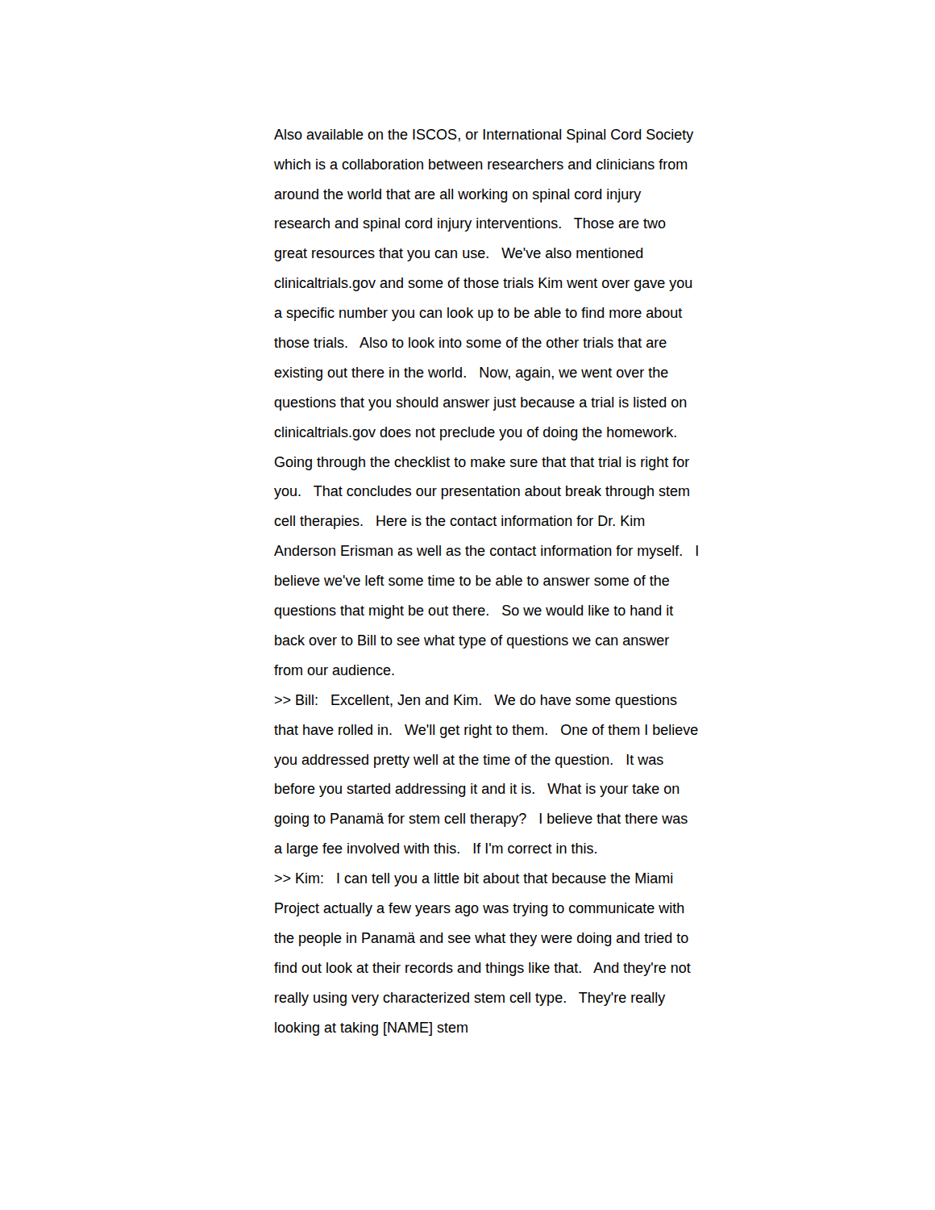Also available on the ISCOS, or International Spinal Cord Society which is a collaboration between researchers and clinicians from around the world that are all working on spinal cord injury research and spinal cord injury interventions. Those are two great resources that you can use. We've also mentioned clinicaltrials.gov and some of those trials Kim went over gave you a specific number you can look up to be able to find more about those trials. Also to look into some of the other trials that are existing out there in the world. Now, again, we went over the questions that you should answer just because a trial is listed on clinicaltrials.gov does not preclude you of doing the homework. Going through the checklist to make sure that that trial is right for you. That concludes our presentation about break through stem cell therapies. Here is the contact information for Dr. Kim Anderson Erisman as well as the contact information for myself. I believe we've left some time to be able to answer some of the questions that might be out there. So we would like to hand it back over to Bill to see what type of questions we can answer from our audience.
>> Bill: Excellent, Jen and Kim. We do have some questions that have rolled in. We'll get right to them. One of them I believe you addressed pretty well at the time of the question. It was before you started addressing it and it is. What is your take on going to Panamä for stem cell therapy? I believe that there was a large fee involved with this. If I'm correct in this.
>> Kim: I can tell you a little bit about that because the Miami Project actually a few years ago was trying to communicate with the people in Panamä and see what they were doing and tried to find out look at their records and things like that. And they're not really using very characterized stem cell type. They're really looking at taking [NAME] stem